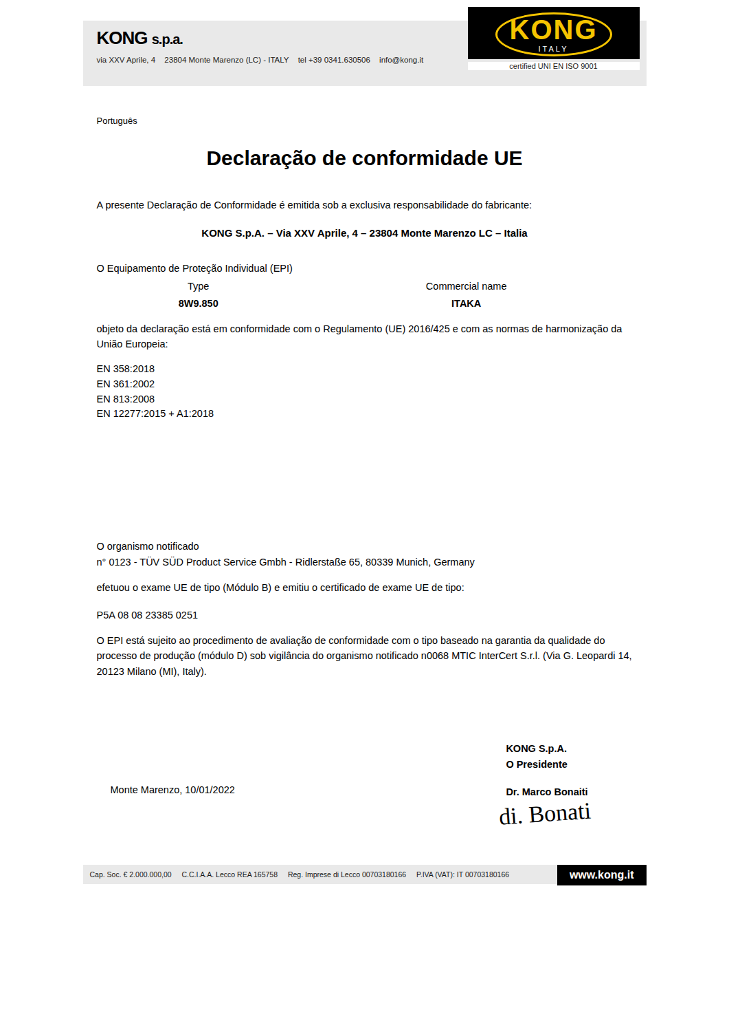KONG s.p.a.
via XXV Aprile, 4 23804 Monte Marenzo (LC) - ITALY tel +39 0341.630506 info@kong.it
KONG
ITALY
certified UNI EN ISO 9001
Português
Declaração de conformidade UE
A presente Declaração de Conformidade é emitida sob a exclusiva responsabilidade do fabricante:
KONG S.p.A. – Via XXV Aprile, 4 – 23804 Monte Marenzo LC – Italia
O Equipamento de Proteção Individual (EPI)
| Type | Commercial name |
| 8W9.850 | ITAKA |
objeto da declaração está em conformidade com o Regulamento (UE) 2016/425 e com as normas de harmonização da União Europeia:
EN 358:2018
EN 361:2002
EN 813:2008
EN 12277:2015 + A1:2018
O organismo notificado
n° 0123 - TÜV SÜD Product Service Gmbh - Ridlerstaße 65, 80339 Munich, Germany
efetuou o exame UE de tipo (Módulo B) e emitiu o certificado de exame UE de tipo:
P5A 08 08 23385 0251
O EPI está sujeito ao procedimento de avaliação de conformidade com o tipo baseado na garantia da qualidade do processo de produção (módulo D) sob vigilância do organismo notificado n0068 MTIC InterCert S.r.l. (Via G. Leopardi 14, 20123 Milano (MI), Italy).
KONG S.p.A.
O Presidente
Dr. Marco Bonaiti
di. Bonati
Monte Marenzo, 10/01/2022
Cap. Soc. € 2.000.000,00 C.C.I.A.A. Lecco REA 165758 Reg. Imprese di Lecco 00703180166 P.IVA (VAT): IT 00703180166
www.kong.it